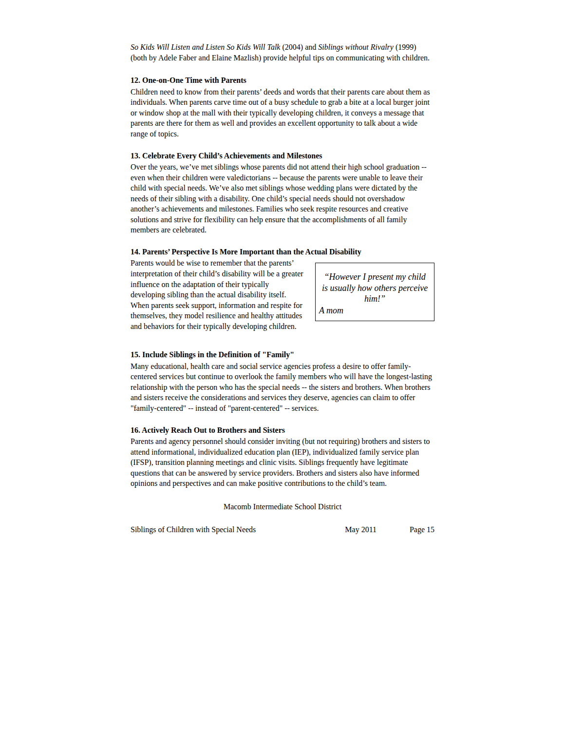So Kids Will Listen and Listen So Kids Will Talk (2004) and Siblings without Rivalry (1999) (both by Adele Faber and Elaine Mazlish) provide helpful tips on communicating with children.
12. One-on-One Time with Parents
Children need to know from their parents’ deeds and words that their parents care about them as individuals. When parents carve time out of a busy schedule to grab a bite at a local burger joint or window shop at the mall with their typically developing children, it conveys a message that parents are there for them as well and provides an excellent opportunity to talk about a wide range of topics.
13. Celebrate Every Child’s Achievements and Milestones
Over the years, we’ve met siblings whose parents did not attend their high school graduation -- even when their children were valedictorians -- because the parents were unable to leave their child with special needs. We’ve also met siblings whose wedding plans were dictated by the needs of their sibling with a disability. One child’s special needs should not overshadow another’s achievements and milestones. Families who seek respite resources and creative solutions and strive for flexibility can help ensure that the accomplishments of all family members are celebrated.
14. Parents’ Perspective Is More Important than the Actual Disability
“However I present my child is usually how others perceive him!” A mom
Parents would be wise to remember that the parents’ interpretation of their child’s disability will be a greater influence on the adaptation of their typically developing sibling than the actual disability itself. When parents seek support, information and respite for themselves, they model resilience and healthy attitudes and behaviors for their typically developing children.
15. Include Siblings in the Definition of "Family"
Many educational, health care and social service agencies profess a desire to offer family-centered services but continue to overlook the family members who will have the longest-lasting relationship with the person who has the special needs -- the sisters and brothers. When brothers and sisters receive the considerations and services they deserve, agencies can claim to offer "family-centered" -- instead of "parent-centered" -- services.
16. Actively Reach Out to Brothers and Sisters
Parents and agency personnel should consider inviting (but not requiring) brothers and sisters to attend informational, individualized education plan (IEP), individualized family service plan (IFSP), transition planning meetings and clinic visits. Siblings frequently have legitimate questions that can be answered by service providers. Brothers and sisters also have informed opinions and perspectives and can make positive contributions to the child’s team.
Macomb Intermediate School District
Siblings of Children with Special Needs May 2011 Page 15